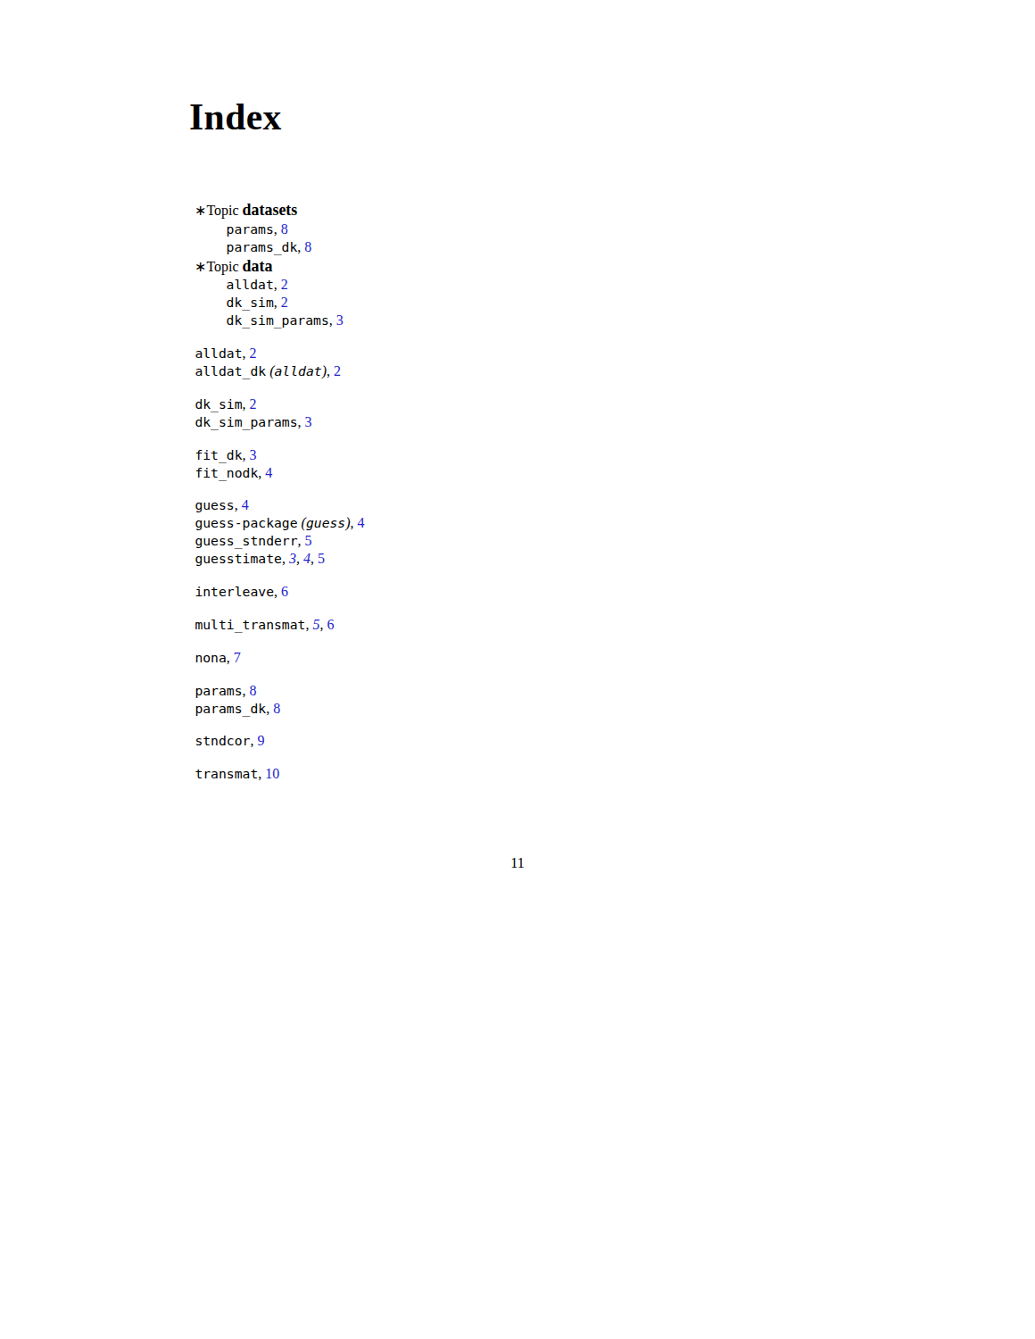Index
∗Topic datasets
params, 8
params_dk, 8
∗Topic data
alldat, 2
dk_sim, 2
dk_sim_params, 3
alldat, 2
alldat_dk (alldat), 2
dk_sim, 2
dk_sim_params, 3
fit_dk, 3
fit_nodk, 4
guess, 4
guess-package (guess), 4
guess_stnderr, 5
guesstimate, 3, 4, 5
interleave, 6
multi_transmat, 5, 6
nona, 7
params, 8
params_dk, 8
stndcor, 9
transmat, 10
11